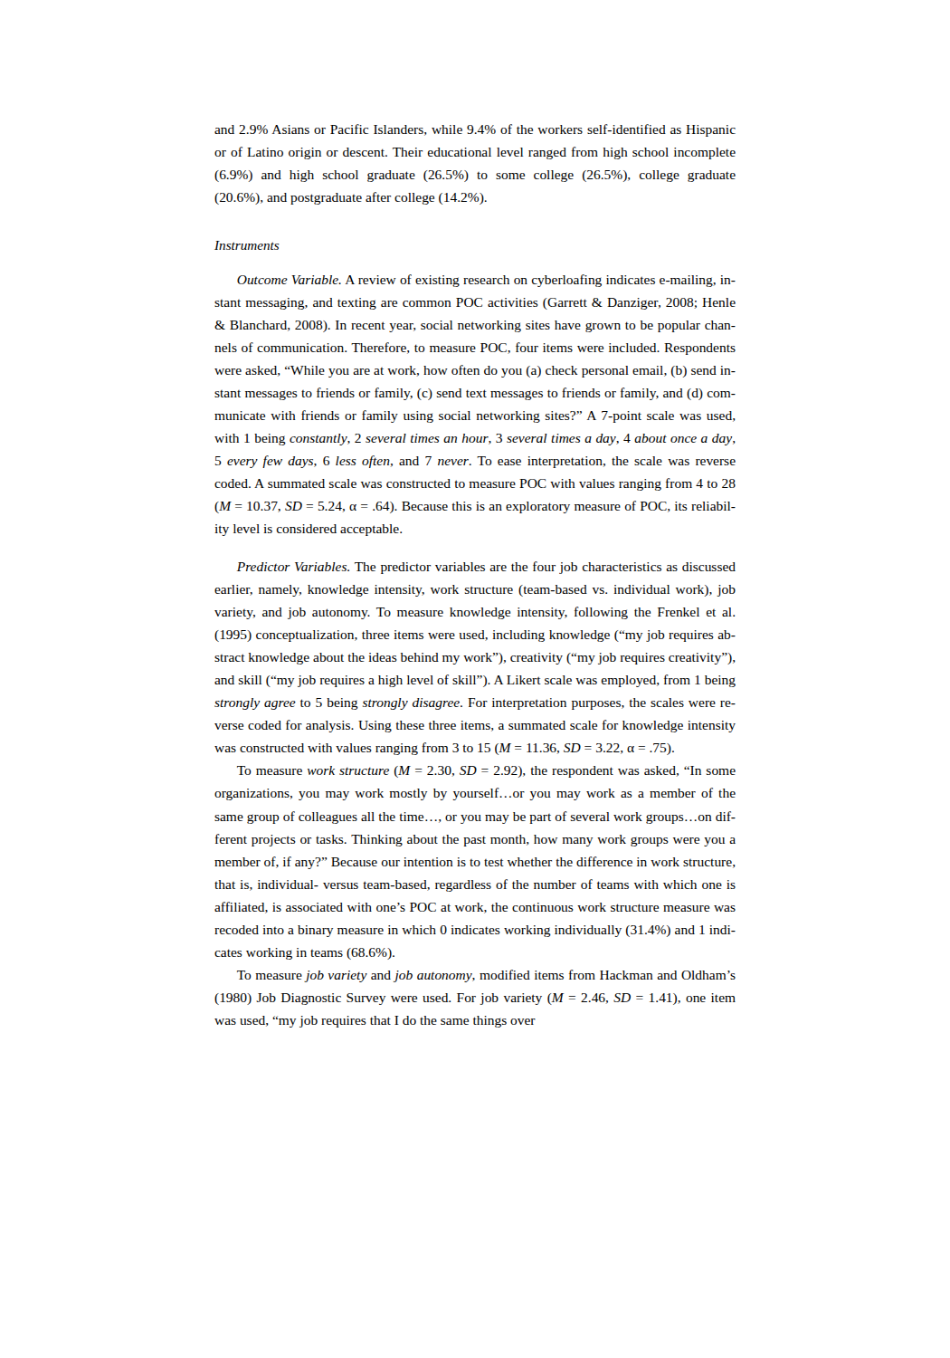and 2.9% Asians or Pacific Islanders, while 9.4% of the workers self-identified as Hispanic or of Latino origin or descent. Their educational level ranged from high school incomplete (6.9%) and high school graduate (26.5%) to some college (26.5%), college graduate (20.6%), and postgraduate after college (14.2%).
Instruments
Outcome Variable. A review of existing research on cyberloafing indicates e-mailing, instant messaging, and texting are common POC activities (Garrett & Danziger, 2008; Henle & Blanchard, 2008). In recent year, social networking sites have grown to be popular channels of communication. Therefore, to measure POC, four items were included. Respondents were asked, “While you are at work, how often do you (a) check personal email, (b) send instant messages to friends or family, (c) send text messages to friends or family, and (d) communicate with friends or family using social networking sites?” A 7-point scale was used, with 1 being constantly, 2 several times an hour, 3 several times a day, 4 about once a day, 5 every few days, 6 less often, and 7 never. To ease interpretation, the scale was reverse coded. A summated scale was constructed to measure POC with values ranging from 4 to 28 (M = 10.37, SD = 5.24, α = .64). Because this is an exploratory measure of POC, its reliability level is considered acceptable.
Predictor Variables. The predictor variables are the four job characteristics as discussed earlier, namely, knowledge intensity, work structure (team-based vs. individual work), job variety, and job autonomy. To measure knowledge intensity, following the Frenkel et al. (1995) conceptualization, three items were used, including knowledge (“my job requires abstract knowledge about the ideas behind my work”), creativity (“my job requires creativity”), and skill (“my job requires a high level of skill”). A Likert scale was employed, from 1 being strongly agree to 5 being strongly disagree. For interpretation purposes, the scales were reverse coded for analysis. Using these three items, a summated scale for knowledge intensity was constructed with values ranging from 3 to 15 (M = 11.36, SD = 3.22, α = .75).
To measure work structure (M = 2.30, SD = 2.92), the respondent was asked, “In some organizations, you may work mostly by yourself…or you may work as a member of the same group of colleagues all the time…, or you may be part of several work groups…on different projects or tasks. Thinking about the past month, how many work groups were you a member of, if any?” Because our intention is to test whether the difference in work structure, that is, individual- versus team-based, regardless of the number of teams with which one is affiliated, is associated with one’s POC at work, the continuous work structure measure was recoded into a binary measure in which 0 indicates working individually (31.4%) and 1 indicates working in teams (68.6%).
To measure job variety and job autonomy, modified items from Hackman and Oldham’s (1980) Job Diagnostic Survey were used. For job variety (M = 2.46, SD = 1.41), one item was used, “my job requires that I do the same things over